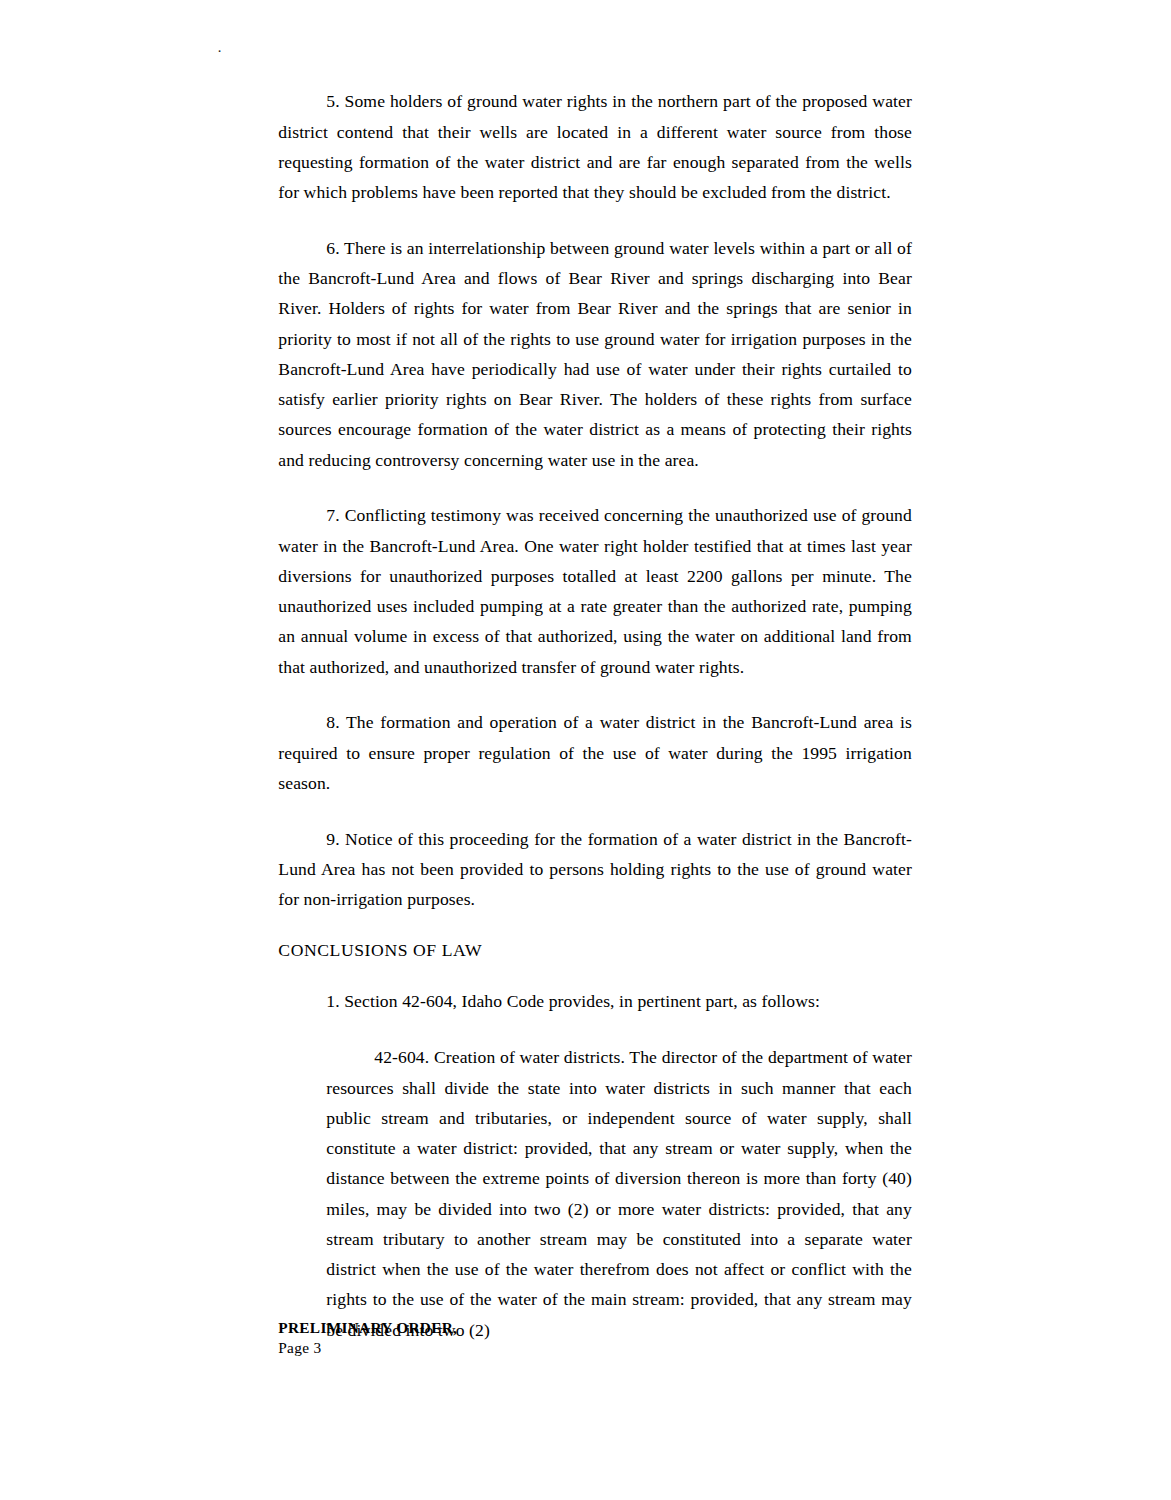.
5. Some holders of ground water rights in the northern part of the proposed water district contend that their wells are located in a different water source from those requesting formation of the water district and are far enough separated from the wells for which problems have been reported that they should be excluded from the district.
6. There is an interrelationship between ground water levels within a part or all of the Bancroft-Lund Area and flows of Bear River and springs discharging into Bear River. Holders of rights for water from Bear River and the springs that are senior in priority to most if not all of the rights to use ground water for irrigation purposes in the Bancroft-Lund Area have periodically had use of water under their rights curtailed to satisfy earlier priority rights on Bear River. The holders of these rights from surface sources encourage formation of the water district as a means of protecting their rights and reducing controversy concerning water use in the area.
7. Conflicting testimony was received concerning the unauthorized use of ground water in the Bancroft-Lund Area. One water right holder testified that at times last year diversions for unauthorized purposes totalled at least 2200 gallons per minute. The unauthorized uses included pumping at a rate greater than the authorized rate, pumping an annual volume in excess of that authorized, using the water on additional land from that authorized, and unauthorized transfer of ground water rights.
8. The formation and operation of a water district in the Bancroft-Lund area is required to ensure proper regulation of the use of water during the 1995 irrigation season.
9. Notice of this proceeding for the formation of a water district in the Bancroft-Lund Area has not been provided to persons holding rights to the use of ground water for non-irrigation purposes.
CONCLUSIONS OF LAW
1. Section 42-604, Idaho Code provides, in pertinent part, as follows:
42-604. Creation of water districts. The director of the department of water resources shall divide the state into water districts in such manner that each public stream and tributaries, or independent source of water supply, shall constitute a water district: provided, that any stream or water supply, when the distance between the extreme points of diversion thereon is more than forty (40) miles, may be divided into two (2) or more water districts: provided, that any stream tributary to another stream may be constituted into a separate water district when the use of the water therefrom does not affect or conflict with the rights to the use of the water of the main stream: provided, that any stream may be divided into two (2)
PRELIMINARY ORDER,
Page 3